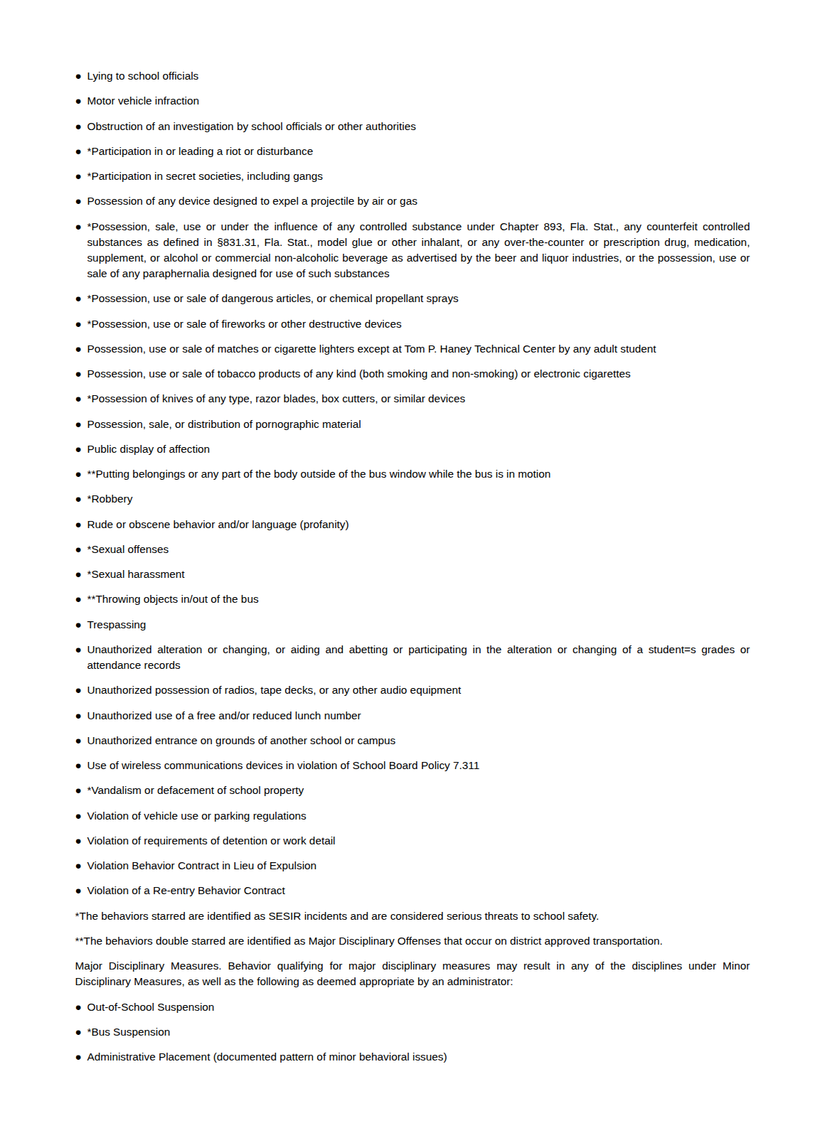Lying to school officials
Motor vehicle infraction
Obstruction of an investigation by school officials or other authorities
*Participation in or leading a riot or disturbance
*Participation in secret societies, including gangs
Possession of any device designed to expel a projectile by air or gas
*Possession, sale, use or under the influence of any controlled substance under Chapter 893, Fla. Stat., any counterfeit controlled substances as defined in §831.31, Fla. Stat., model glue or other inhalant, or any over-the-counter or prescription drug, medication, supplement, or alcohol or commercial non-alcoholic beverage as advertised by the beer and liquor industries, or the possession, use or sale of any paraphernalia designed for use of such substances
*Possession, use or sale of dangerous articles, or chemical propellant sprays
*Possession, use or sale of fireworks or other destructive devices
Possession, use or sale of matches or cigarette lighters except at Tom P. Haney Technical Center by any adult student
Possession, use or sale of tobacco products of any kind (both smoking and non-smoking) or electronic cigarettes
*Possession of knives of any type, razor blades, box cutters, or similar devices
Possession, sale, or distribution of pornographic material
Public display of affection
**Putting belongings or any part of the body outside of the bus window while the bus is in motion
*Robbery
Rude or obscene behavior and/or language (profanity)
*Sexual offenses
*Sexual harassment
**Throwing objects in/out of the bus
Trespassing
Unauthorized alteration or changing, or aiding and abetting or participating in the alteration or changing of a student=s grades or attendance records
Unauthorized possession of radios, tape decks, or any other audio equipment
Unauthorized use of a free and/or reduced lunch number
Unauthorized entrance on grounds of another school or campus
Use of wireless communications devices in violation of School Board Policy 7.311
*Vandalism or defacement of school property
Violation of vehicle use or parking regulations
Violation of requirements of detention or work detail
Violation Behavior Contract in Lieu of Expulsion
Violation of a Re-entry Behavior Contract
*The behaviors starred are identified as SESIR incidents and are considered serious threats to school safety.
**The behaviors double starred are identified as Major Disciplinary Offenses that occur on district approved transportation.
Major Disciplinary Measures. Behavior qualifying for major disciplinary measures may result in any of the disciplines under Minor Disciplinary Measures, as well as the following as deemed appropriate by an administrator:
Out-of-School Suspension
*Bus Suspension
Administrative Placement (documented pattern of minor behavioral issues)